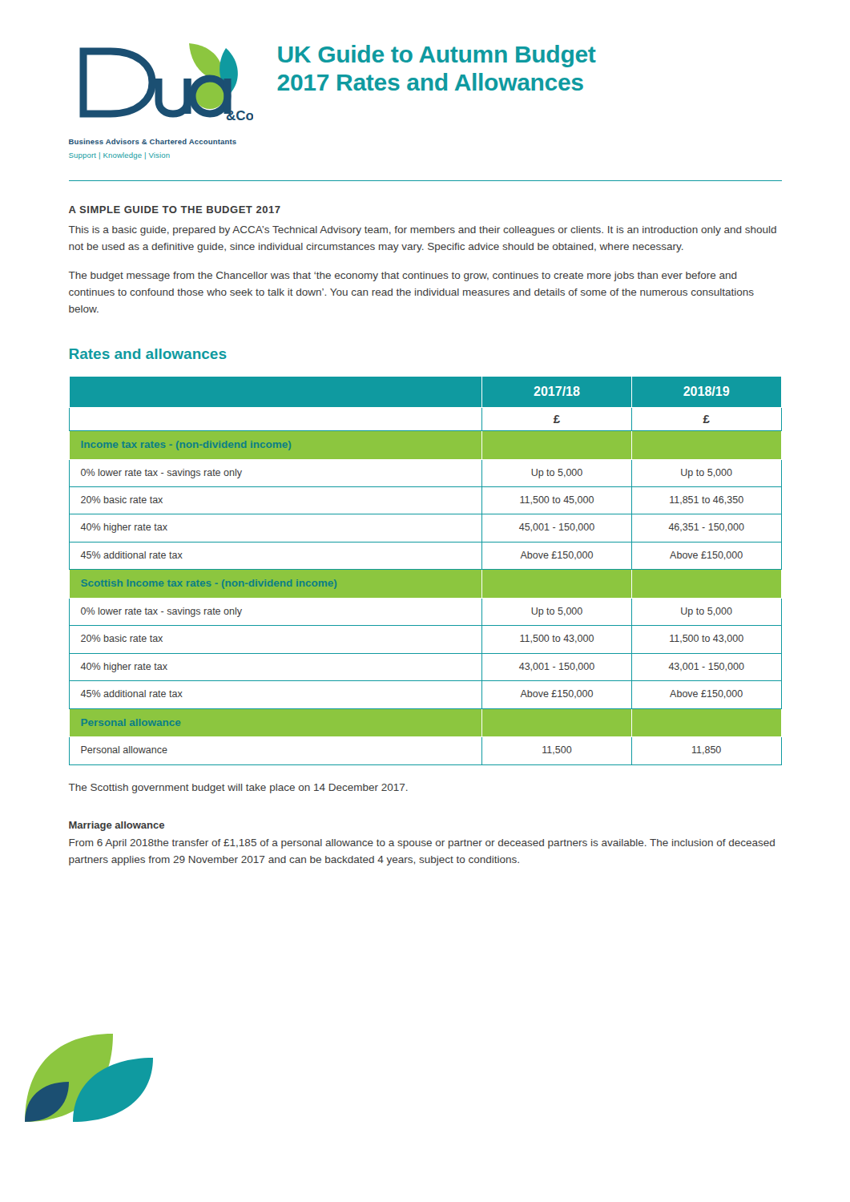&Co
Business Advisors & Chartered Accountants Support | Knowledge | Vision
UK Guide to Autumn Budget
2017 Rates and Allowances
A simple guide to the Budget 2017
This is a basic guide, prepared by ACCA’s Technical Advisory team, for members and their colleagues or clients. It is an introduction only and should not be used as a definitive guide, since individual circumstances may vary. Specific advice should be obtained, where necessary.
The budget message from the Chancellor was that ‘the economy that continues to grow, continues to create more jobs than ever before and continues to confound those who seek to talk it down’. You can read the individual measures and details of some of the numerous consultations below.
Rates and allowances
| | 2017/18 | 2018/19 |
| --- | --- | --- |
| | £ | £ |
| Income tax rates - (non-dividend income) | | |
| 0% lower rate tax - savings rate only | Up to 5,000 | Up to 5,000 |
| 20% basic rate tax | 11,500 to 45,000 | 11,851 to 46,350 |
| 40% higher rate tax | 45,001 - 150,000 | 46,351 - 150,000 |
| 45% additional rate tax | Above £150,000 | Above £150,000 |
| Scottish Income tax rates - (non-dividend income) | | |
| 0% lower rate tax - savings rate only | Up to 5,000 | Up to 5,000 |
| 20% basic rate tax | 11,500 to 43,000 | 11,500 to 43,000 |
| 40% higher rate tax | 43,001 - 150,000 | 43,001 - 150,000 |
| 45% additional rate tax | Above £150,000 | Above £150,000 |
| Personal allowance | | |
| Personal allowance | 11,500 | 11,850 |
The Scottish government budget will take place on 14 December 2017.
Marriage allowance
From 6 April 2018the transfer of £1,185 of a personal allowance to a spouse or partner or deceased partners is available. The inclusion of deceased partners applies from 29 November 2017 and can be backdated 4 years, subject to conditions.